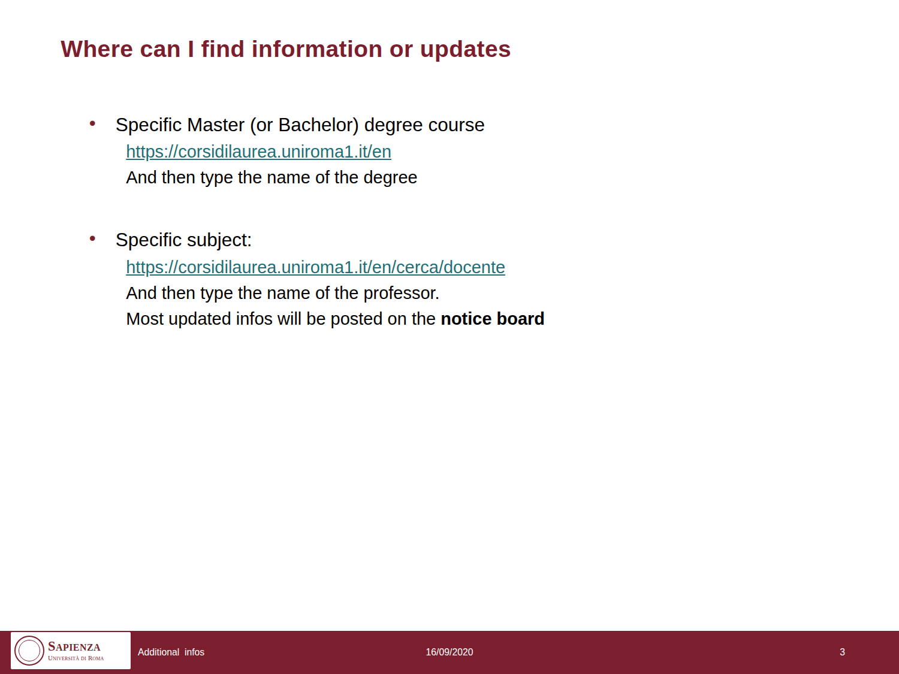Where can I find information or updates
Specific Master (or Bachelor) degree course https://corsidilaurea.uniroma1.it/en And then type the name of the degree
Specific subject: https://corsidilaurea.uniroma1.it/en/cerca/docente And then type the name of the professor. Most updated infos will be posted on the notice board
Sapienza
Università di Roma
Additional infos
16/09/2020
3